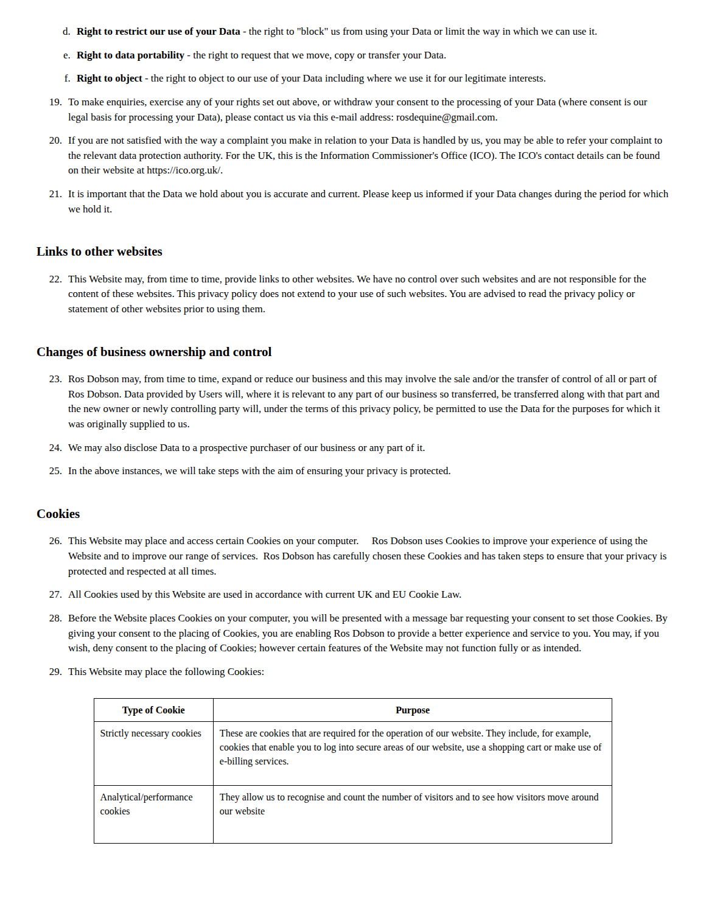Right to restrict our use of your Data - the right to "block" us from using your Data or limit the way in which we can use it.
Right to data portability - the right to request that we move, copy or transfer your Data.
Right to object - the right to object to our use of your Data including where we use it for our legitimate interests.
To make enquiries, exercise any of your rights set out above, or withdraw your consent to the processing of your Data (where consent is our legal basis for processing your Data), please contact us via this e-mail address: rosdequine@gmail.com.
If you are not satisfied with the way a complaint you make in relation to your Data is handled by us, you may be able to refer your complaint to the relevant data protection authority. For the UK, this is the Information Commissioner's Office (ICO). The ICO's contact details can be found on their website at https://ico.org.uk/.
It is important that the Data we hold about you is accurate and current. Please keep us informed if your Data changes during the period for which we hold it.
Links to other websites
This Website may, from time to time, provide links to other websites. We have no control over such websites and are not responsible for the content of these websites. This privacy policy does not extend to your use of such websites. You are advised to read the privacy policy or statement of other websites prior to using them.
Changes of business ownership and control
Ros Dobson may, from time to time, expand or reduce our business and this may involve the sale and/or the transfer of control of all or part of Ros Dobson. Data provided by Users will, where it is relevant to any part of our business so transferred, be transferred along with that part and the new owner or newly controlling party will, under the terms of this privacy policy, be permitted to use the Data for the purposes for which it was originally supplied to us.
We may also disclose Data to a prospective purchaser of our business or any part of it.
In the above instances, we will take steps with the aim of ensuring your privacy is protected.
Cookies
This Website may place and access certain Cookies on your computer. Ros Dobson uses Cookies to improve your experience of using the Website and to improve our range of services. Ros Dobson has carefully chosen these Cookies and has taken steps to ensure that your privacy is protected and respected at all times.
All Cookies used by this Website are used in accordance with current UK and EU Cookie Law.
Before the Website places Cookies on your computer, you will be presented with a message bar requesting your consent to set those Cookies. By giving your consent to the placing of Cookies, you are enabling Ros Dobson to provide a better experience and service to you. You may, if you wish, deny consent to the placing of Cookies; however certain features of the Website may not function fully or as intended.
This Website may place the following Cookies:
| Type of Cookie | Purpose |
| --- | --- |
| Strictly necessary cookies | These are cookies that are required for the operation of our website. They include, for example, cookies that enable you to log into secure areas of our website, use a shopping cart or make use of e-billing services. |
| Analytical/performance cookies | They allow us to recognise and count the number of visitors and to see how visitors move around our website |